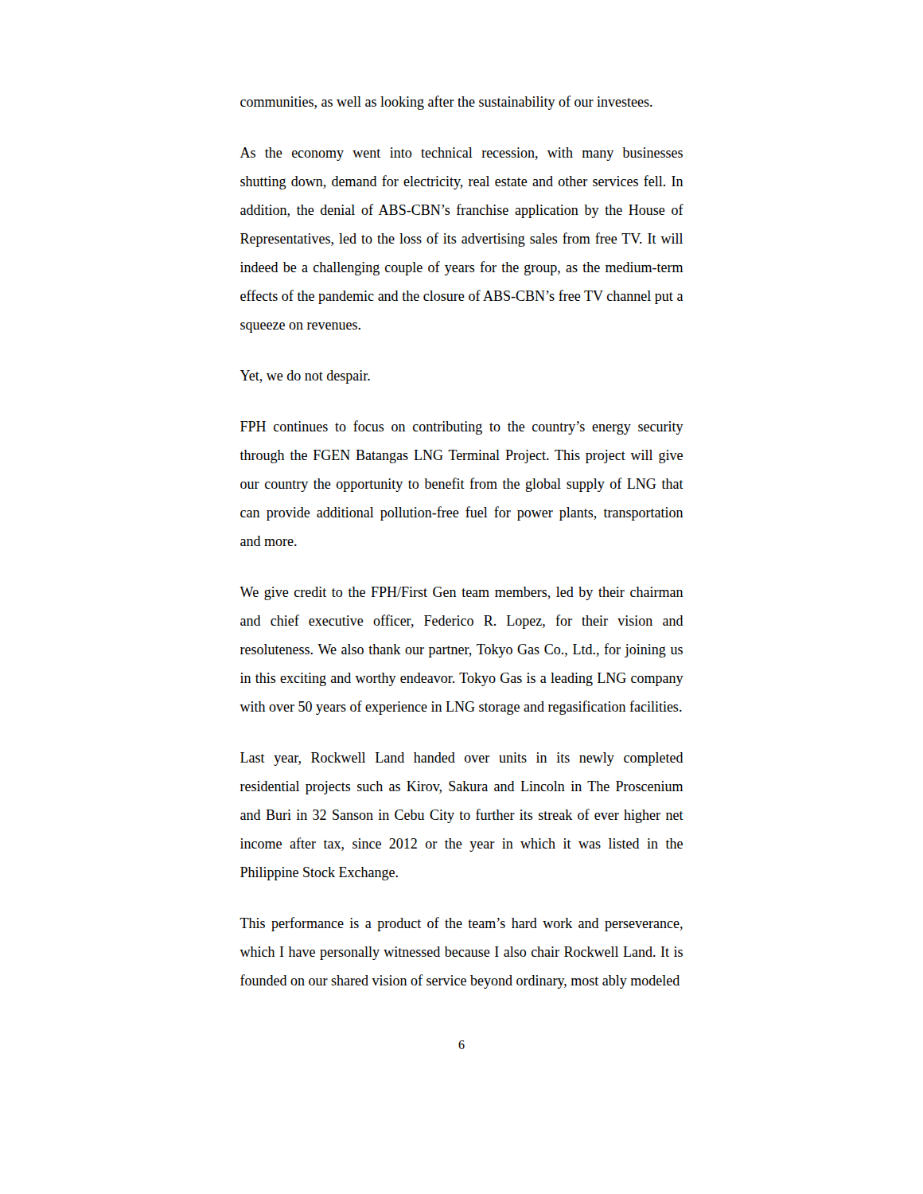communities, as well as looking after the sustainability of our investees.
As the economy went into technical recession, with many businesses shutting down, demand for electricity, real estate and other services fell. In addition, the denial of ABS-CBN’s franchise application by the House of Representatives, led to the loss of its advertising sales from free TV. It will indeed be a challenging couple of years for the group, as the medium-term effects of the pandemic and the closure of ABS-CBN’s free TV channel put a squeeze on revenues.
Yet, we do not despair.
FPH continues to focus on contributing to the country’s energy security through the FGEN Batangas LNG Terminal Project. This project will give our country the opportunity to benefit from the global supply of LNG that can provide additional pollution-free fuel for power plants, transportation and more.
We give credit to the FPH/First Gen team members, led by their chairman and chief executive officer, Federico R. Lopez, for their vision and resoluteness. We also thank our partner, Tokyo Gas Co., Ltd., for joining us in this exciting and worthy endeavor. Tokyo Gas is a leading LNG company with over 50 years of experience in LNG storage and regasification facilities.
Last year, Rockwell Land handed over units in its newly completed residential projects such as Kirov, Sakura and Lincoln in The Proscenium and Buri in 32 Sanson in Cebu City to further its streak of ever higher net income after tax, since 2012 or the year in which it was listed in the Philippine Stock Exchange.
This performance is a product of the team’s hard work and perseverance, which I have personally witnessed because I also chair Rockwell Land. It is founded on our shared vision of service beyond ordinary, most ably modeled
6